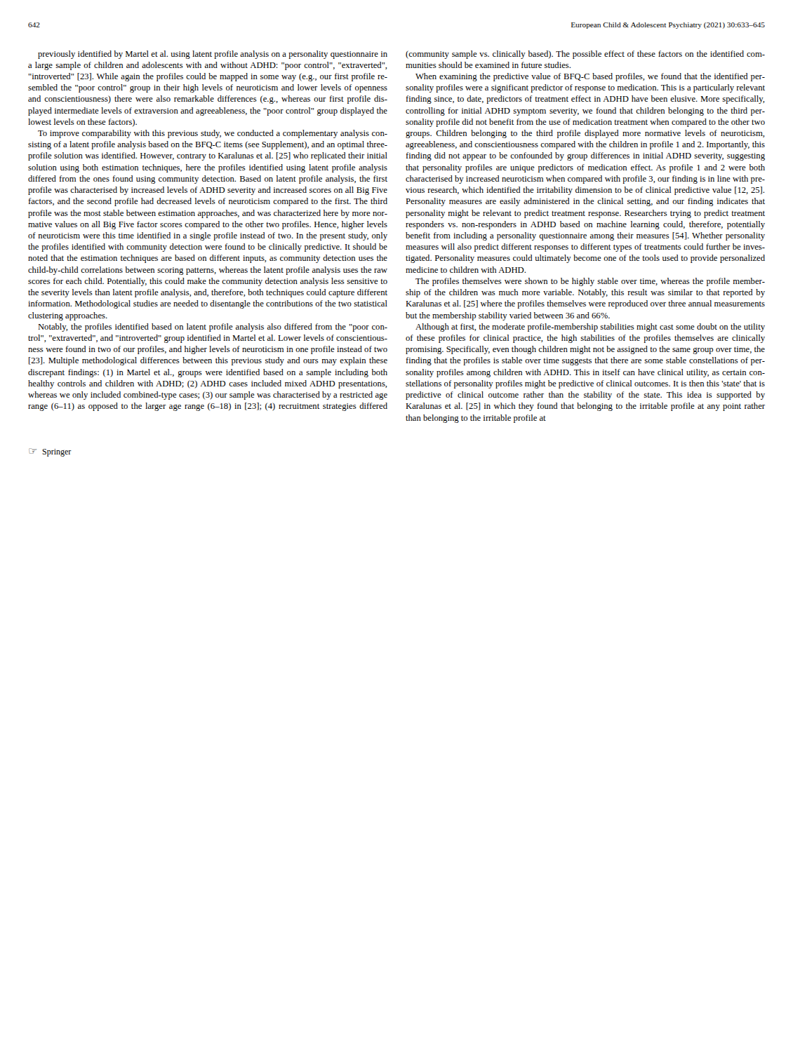642 European Child & Adolescent Psychiatry (2021) 30:633–645
previously identified by Martel et al. using latent profile analysis on a personality questionnaire in a large sample of children and adolescents with and without ADHD: "poor control", "extraverted", "introverted" [23]. While again the profiles could be mapped in some way (e.g., our first profile resembled the "poor control" group in their high levels of neuroticism and lower levels of openness and conscientiousness) there were also remarkable differences (e.g., whereas our first profile displayed intermediate levels of extraversion and agreeableness, the "poor control" group displayed the lowest levels on these factors).
To improve comparability with this previous study, we conducted a complementary analysis consisting of a latent profile analysis based on the BFQ-C items (see Supplement), and an optimal three-profile solution was identified. However, contrary to Karalunas et al. [25] who replicated their initial solution using both estimation techniques, here the profiles identified using latent profile analysis differed from the ones found using community detection. Based on latent profile analysis, the first profile was characterised by increased levels of ADHD severity and increased scores on all Big Five factors, and the second profile had decreased levels of neuroticism compared to the first. The third profile was the most stable between estimation approaches, and was characterized here by more normative values on all Big Five factor scores compared to the other two profiles. Hence, higher levels of neuroticism were this time identified in a single profile instead of two. In the present study, only the profiles identified with community detection were found to be clinically predictive. It should be noted that the estimation techniques are based on different inputs, as community detection uses the child-by-child correlations between scoring patterns, whereas the latent profile analysis uses the raw scores for each child. Potentially, this could make the community detection analysis less sensitive to the severity levels than latent profile analysis, and, therefore, both techniques could capture different information. Methodological studies are needed to disentangle the contributions of the two statistical clustering approaches.
Notably, the profiles identified based on latent profile analysis also differed from the "poor control", "extraverted", and "introverted" group identified in Martel et al. Lower levels of conscientiousness were found in two of our profiles, and higher levels of neuroticism in one profile instead of two [23]. Multiple methodological differences between this previous study and ours may explain these discrepant findings: (1) in Martel et al., groups were identified based on a sample including both healthy controls and children with ADHD; (2) ADHD cases included mixed ADHD presentations, whereas we only included combined-type cases; (3) our sample was characterised by a restricted age range (6–11) as opposed to the larger age range (6–18) in [23]; (4) recruitment strategies differed (community sample vs. clinically based). The possible effect of these factors on the identified communities should be examined in future studies.
When examining the predictive value of BFQ-C based profiles, we found that the identified personality profiles were a significant predictor of response to medication. This is a particularly relevant finding since, to date, predictors of treatment effect in ADHD have been elusive. More specifically, controlling for initial ADHD symptom severity, we found that children belonging to the third personality profile did not benefit from the use of medication treatment when compared to the other two groups. Children belonging to the third profile displayed more normative levels of neuroticism, agreeableness, and conscientiousness compared with the children in profile 1 and 2. Importantly, this finding did not appear to be confounded by group differences in initial ADHD severity, suggesting that personality profiles are unique predictors of medication effect. As profile 1 and 2 were both characterised by increased neuroticism when compared with profile 3, our finding is in line with previous research, which identified the irritability dimension to be of clinical predictive value [12, 25]. Personality measures are easily administered in the clinical setting, and our finding indicates that personality might be relevant to predict treatment response. Researchers trying to predict treatment responders vs. non-responders in ADHD based on machine learning could, therefore, potentially benefit from including a personality questionnaire among their measures [54]. Whether personality measures will also predict different responses to different types of treatments could further be investigated. Personality measures could ultimately become one of the tools used to provide personalized medicine to children with ADHD.
The profiles themselves were shown to be highly stable over time, whereas the profile membership of the children was much more variable. Notably, this result was similar to that reported by Karalunas et al. [25] where the profiles themselves were reproduced over three annual measurements but the membership stability varied between 36 and 66%.
Although at first, the moderate profile-membership stabilities might cast some doubt on the utility of these profiles for clinical practice, the high stabilities of the profiles themselves are clinically promising. Specifically, even though children might not be assigned to the same group over time, the finding that the profiles is stable over time suggests that there are some stable constellations of personality profiles among children with ADHD. This in itself can have clinical utility, as certain constellations of personality profiles might be predictive of clinical outcomes. It is then this 'state' that is predictive of clinical outcome rather than the stability of the state. This idea is supported by Karalunas et al. [25] in which they found that belonging to the irritable profile at any point rather than belonging to the irritable profile at
☞ Springer